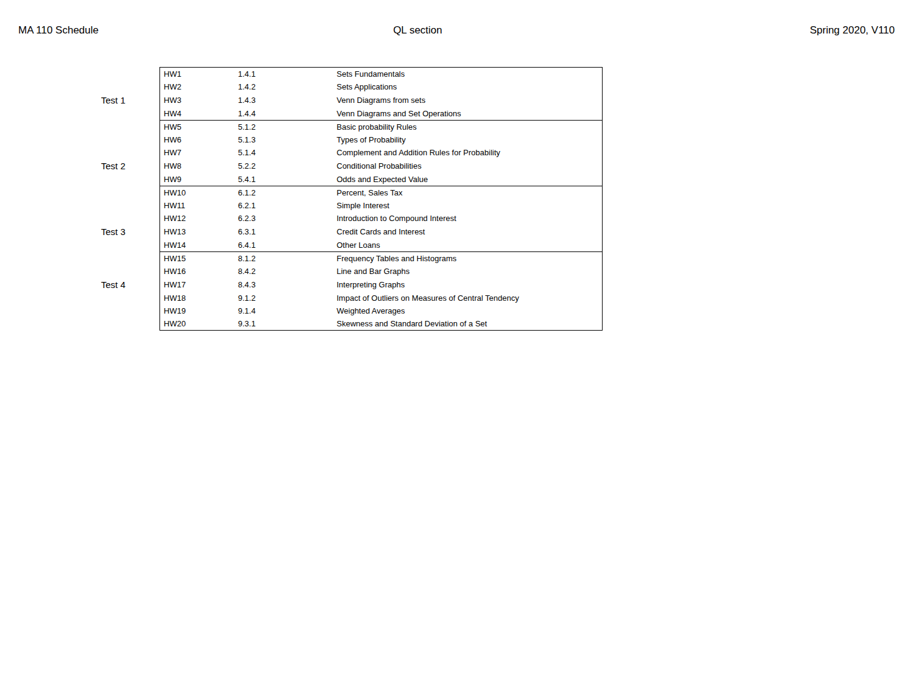MA 110 Schedule
QL section
Spring 2020, V110
| | HW1 | 1.4.1 | Sets Fundamentals |
| | HW2 | 1.4.2 | Sets Applications |
| Test 1 | HW3 | 1.4.3 | Venn Diagrams from sets |
| | HW4 | 1.4.4 | Venn Diagrams and Set Operations |
| | HW5 | 5.1.2 | Basic probability Rules |
| | HW6 | 5.1.3 | Types of Probability |
| | HW7 | 5.1.4 | Complement and Addition Rules for Probability |
| Test 2 | HW8 | 5.2.2 | Conditional Probabilities |
| | HW9 | 5.4.1 | Odds and Expected Value |
| | HW10 | 6.1.2 | Percent, Sales Tax |
| | HW11 | 6.2.1 | Simple Interest |
| | HW12 | 6.2.3 | Introduction to Compound Interest |
| Test 3 | HW13 | 6.3.1 | Credit Cards and Interest |
| | HW14 | 6.4.1 | Other Loans |
| | HW15 | 8.1.2 | Frequency Tables and Histograms |
| | HW16 | 8.4.2 | Line and Bar Graphs |
| Test 4 | HW17 | 8.4.3 | Interpreting Graphs |
| | HW18 | 9.1.2 | Impact of Outliers on Measures of Central Tendency |
| | HW19 | 9.1.4 | Weighted Averages |
| | HW20 | 9.3.1 | Skewness and Standard Deviation of a Set |